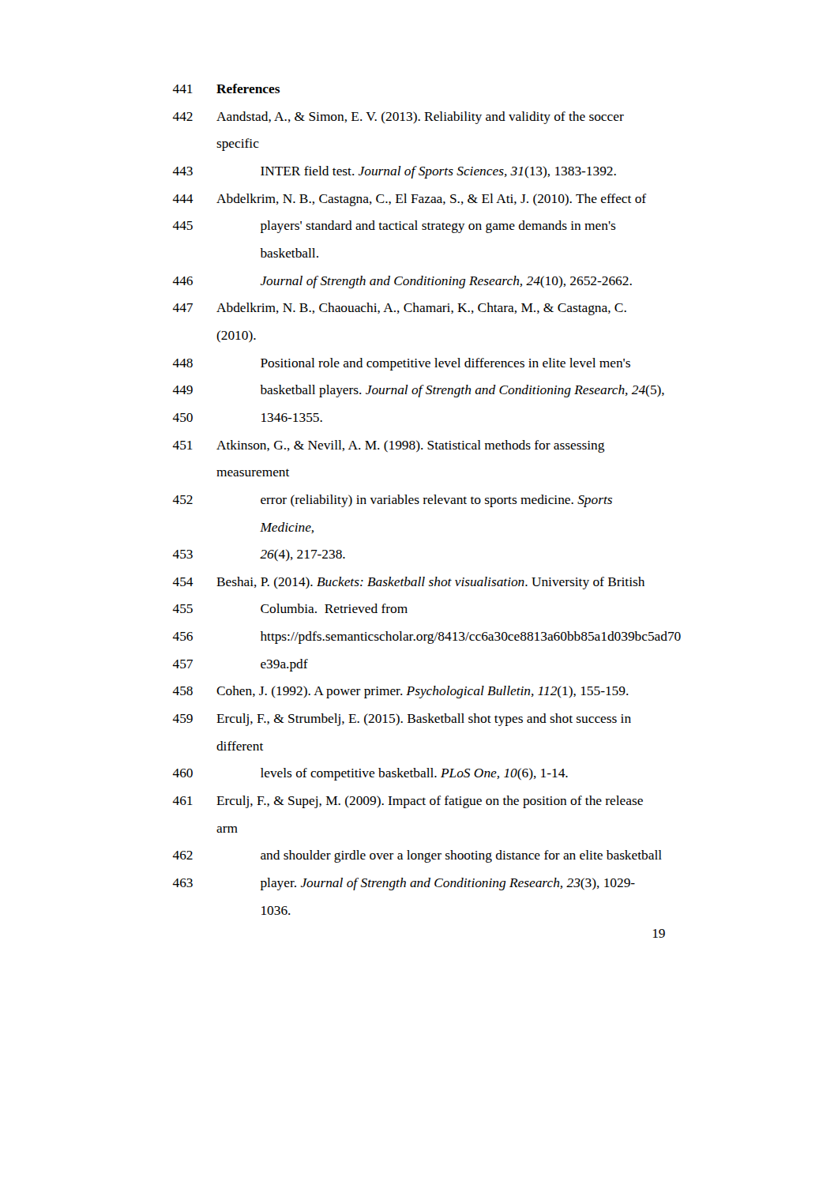441
References
442 Aandstad, A., & Simon, E. V. (2013). Reliability and validity of the soccer specific
443 INTER field test. Journal of Sports Sciences, 31(13), 1383-1392.
444 Abdelkrim, N. B., Castagna, C., El Fazaa, S., & El Ati, J. (2010). The effect of
445 players' standard and tactical strategy on game demands in men's basketball.
446 Journal of Strength and Conditioning Research, 24(10), 2652-2662.
447 Abdelkrim, N. B., Chaouachi, A., Chamari, K., Chtara, M., & Castagna, C. (2010).
448 Positional role and competitive level differences in elite level men's
449 basketball players. Journal of Strength and Conditioning Research, 24(5),
4501346-1355.
451 Atkinson, G., & Nevill, A. M. (1998). Statistical methods for assessing measurement
452 error (reliability) in variables relevant to sports medicine. Sports Medicine,
45326(4), 217-238.
454 Beshai, P. (2014). Buckets: Basketball shot visualisation. University of British
455 Columbia. Retrieved from
456 https://pdfs.semanticscholar.org/8413/cc6a30ce8813a60bb85a1d039bc5ad70
457 e39a.pdf
458 Cohen, J. (1992). A power primer. Psychological Bulletin, 112(1), 155-159.
459 Erculj, F., & Strumbelj, E. (2015). Basketball shot types and shot success in different
460 levels of competitive basketball. PLoS One, 10(6), 1-14.
461 Erculj, F., & Supej, M. (2009). Impact of fatigue on the position of the release arm
462 and shoulder girdle over a longer shooting distance for an elite basketball
463 player. Journal of Strength and Conditioning Research, 23(3), 1029-1036.
19